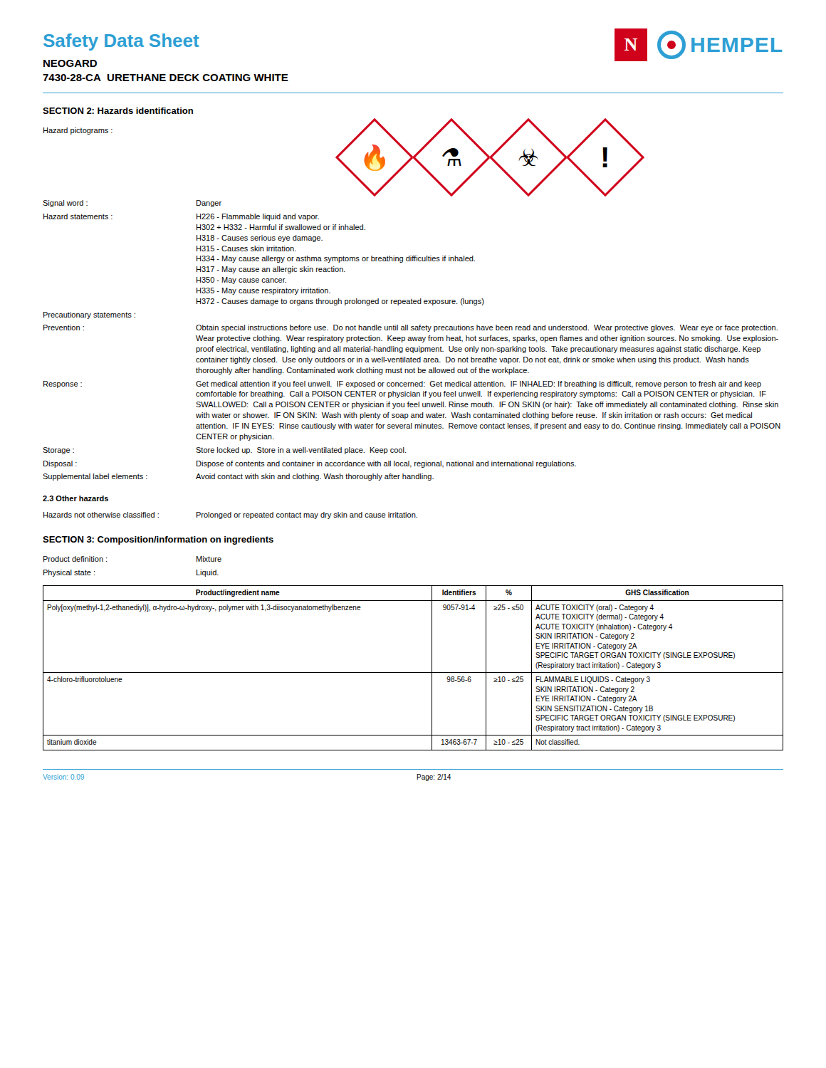Safety Data Sheet
NEOGARD
7430-28-CA URETHANE DECK COATING WHITE
N
HEMPEL
SECTION 2: Hazards identification
| Hazard pictograms : | 🔥 ⚗ ☣ ! |
| Signal word : | Danger |
| Hazard statements : | H226 - Flammable liquid and vapor. H302 + H332 - Harmful if swallowed or if inhaled. H318 - Causes serious eye damage. H315 - Causes skin irritation. H334 - May cause allergy or asthma symptoms or breathing difficulties if inhaled. H317 - May cause an allergic skin reaction. H350 - May cause cancer. H335 - May cause respiratory irritation. H372 - Causes damage to organs through prolonged or repeated exposure. (lungs) |
| Precautionary statements : | |
| Prevention : | Obtain special instructions before use. Do not handle until all safety precautions have been read and understood. Wear protective gloves. Wear eye or face protection. Wear protective clothing. Wear respiratory protection. Keep away from heat, hot surfaces, sparks, open flames and other ignition sources. No smoking. Use explosion-proof electrical, ventilating, lighting and all material-handling equipment. Use only non-sparking tools. Take precautionary measures against static discharge. Keep container tightly closed. Use only outdoors or in a well-ventilated area. Do not breathe vapor. Do not eat, drink or smoke when using this product. Wash hands thoroughly after handling. Contaminated work clothing must not be allowed out of the workplace. |
| Response : | Get medical attention if you feel unwell. IF exposed or concerned: Get medical attention. IF INHALED: If breathing is difficult, remove person to fresh air and keep comfortable for breathing. Call a POISON CENTER or physician if you feel unwell. If experiencing respiratory symptoms: Call a POISON CENTER or physician. IF SWALLOWED: Call a POISON CENTER or physician if you feel unwell. Rinse mouth. IF ON SKIN (or hair): Take off immediately all contaminated clothing. Rinse skin with water or shower. IF ON SKIN: Wash with plenty of soap and water. Wash contaminated clothing before reuse. If skin irritation or rash occurs: Get medical attention. IF IN EYES: Rinse cautiously with water for several minutes. Remove contact lenses, if present and easy to do. Continue rinsing. Immediately call a POISON CENTER or physician. |
| Storage : | Store locked up. Store in a well-ventilated place. Keep cool. |
| Disposal : | Dispose of contents and container in accordance with all local, regional, national and international regulations. |
| Supplemental label elements : | Avoid contact with skin and clothing. Wash thoroughly after handling. |
2.3 Other hazards
| Hazards not otherwise classified : | Prolonged or repeated contact may dry skin and cause irritation. |
SECTION 3: Composition/information on ingredients
| Product definition : | Mixture |
| Physical state : | Liquid. |
| Product/ingredient name | Identifiers | % | GHS Classification |
| --- | --- | --- | --- |
| Poly[oxy(methyl-1,2-ethanediyl)], α-hydro-ω-hydroxy-, polymer with 1,3-diisocyanatomethylbenzene | 9057-91-4 | ≥25 - ≤50 | ACUTE TOXICITY (oral) - Category 4 ACUTE TOXICITY (dermal) - Category 4 ACUTE TOXICITY (inhalation) - Category 4 SKIN IRRITATION - Category 2 EYE IRRITATION - Category 2A SPECIFIC TARGET ORGAN TOXICITY (SINGLE EXPOSURE) (Respiratory tract irritation) - Category 3 |
| 4-chloro-trifluorotoluene | 98-56-6 | ≥10 - ≤25 | FLAMMABLE LIQUIDS - Category 3 SKIN IRRITATION - Category 2 EYE IRRITATION - Category 2A SKIN SENSITIZATION - Category 1B SPECIFIC TARGET ORGAN TOXICITY (SINGLE EXPOSURE) (Respiratory tract irritation) - Category 3 |
| titanium dioxide | 13463-67-7 | ≥10 - ≤25 | Not classified. |
Version: 0.09
Page: 2/14